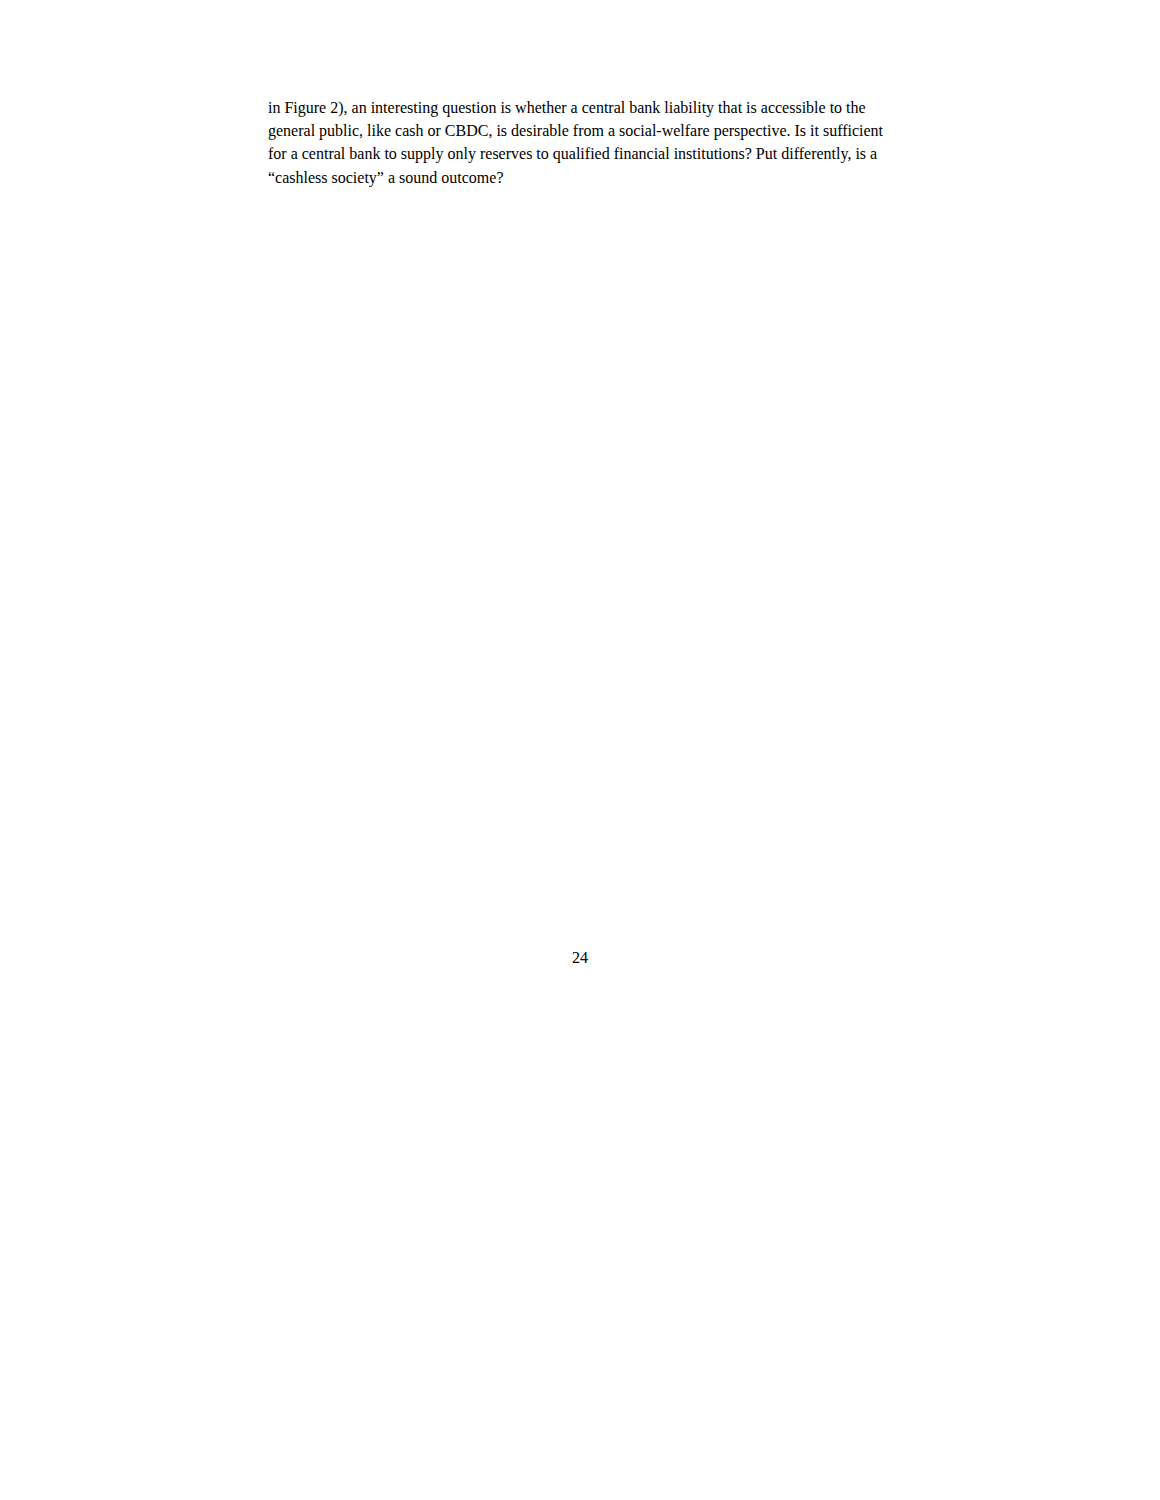in Figure 2), an interesting question is whether a central bank liability that is accessible to the general public, like cash or CBDC, is desirable from a social-welfare perspective. Is it sufficient for a central bank to supply only reserves to qualified financial institutions? Put differently, is a “cashless society” a sound outcome?
24